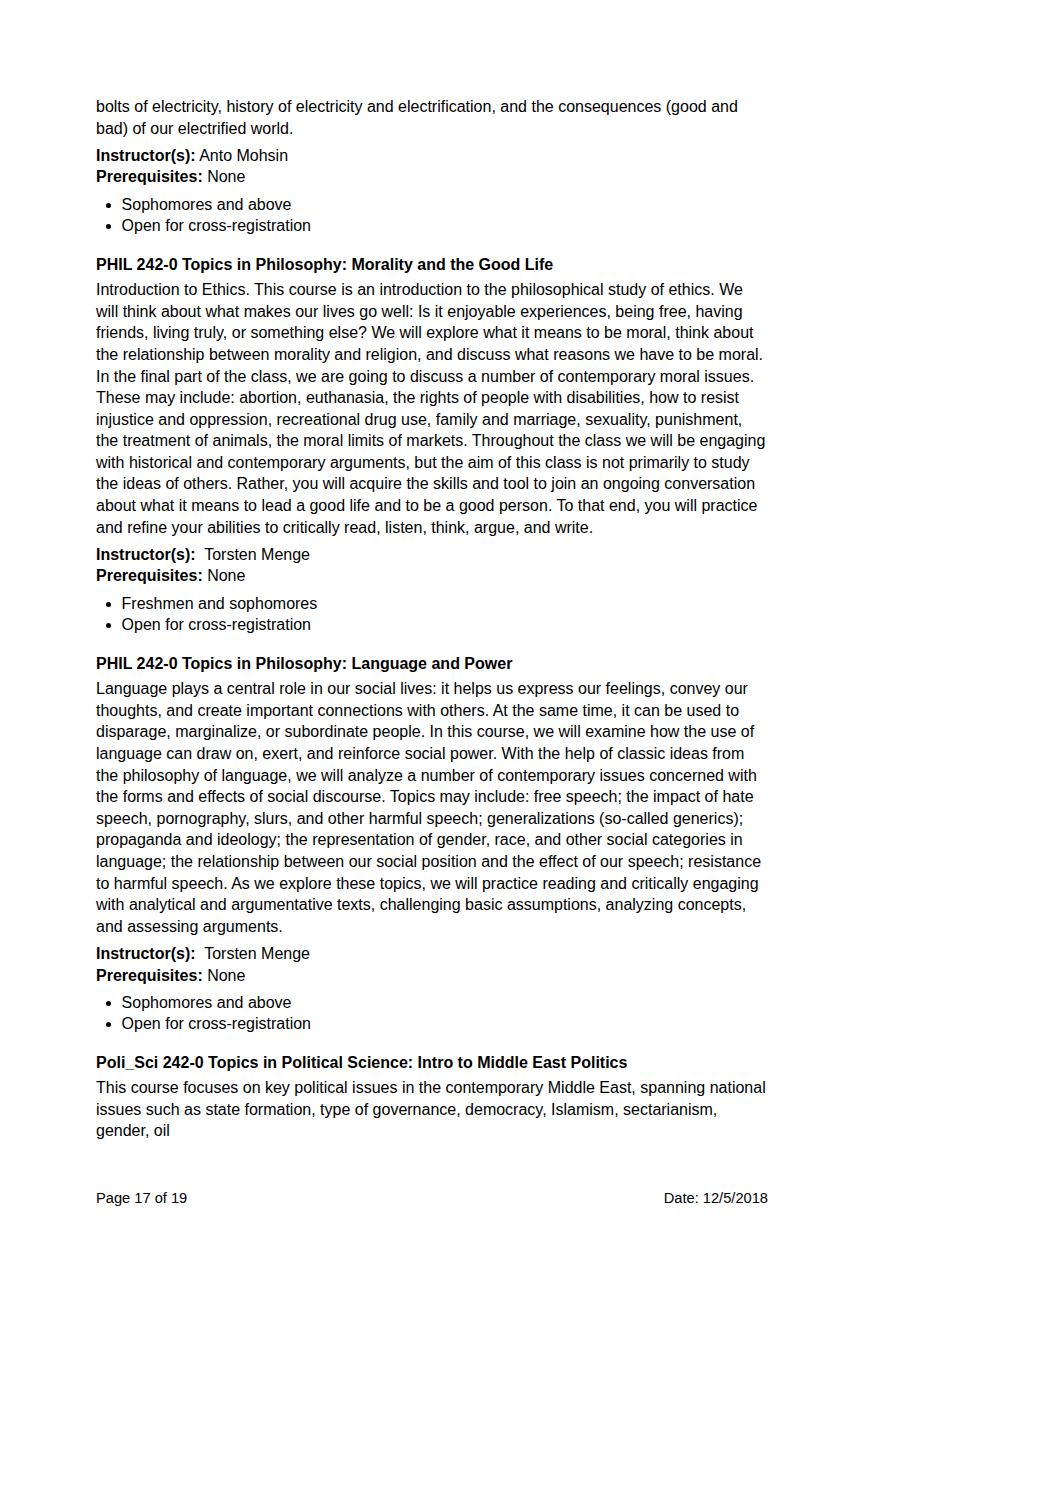bolts of electricity, history of electricity and electrification, and the consequences (good and bad) of our electrified world.
Instructor(s): Anto Mohsin
Prerequisites: None
Sophomores and above
Open for cross-registration
PHIL 242-0 Topics in Philosophy: Morality and the Good Life
Introduction to Ethics. This course is an introduction to the philosophical study of ethics. We will think about what makes our lives go well: Is it enjoyable experiences, being free, having friends, living truly, or something else? We will explore what it means to be moral, think about the relationship between morality and religion, and discuss what reasons we have to be moral. In the final part of the class, we are going to discuss a number of contemporary moral issues. These may include: abortion, euthanasia, the rights of people with disabilities, how to resist injustice and oppression, recreational drug use, family and marriage, sexuality, punishment, the treatment of animals, the moral limits of markets. Throughout the class we will be engaging with historical and contemporary arguments, but the aim of this class is not primarily to study the ideas of others. Rather, you will acquire the skills and tool to join an ongoing conversation about what it means to lead a good life and to be a good person. To that end, you will practice and refine your abilities to critically read, listen, think, argue, and write.
Instructor(s): Torsten Menge
Prerequisites: None
Freshmen and sophomores
Open for cross-registration
PHIL 242-0 Topics in Philosophy: Language and Power
Language plays a central role in our social lives: it helps us express our feelings, convey our thoughts, and create important connections with others. At the same time, it can be used to disparage, marginalize, or subordinate people. In this course, we will examine how the use of language can draw on, exert, and reinforce social power. With the help of classic ideas from the philosophy of language, we will analyze a number of contemporary issues concerned with the forms and effects of social discourse. Topics may include: free speech; the impact of hate speech, pornography, slurs, and other harmful speech; generalizations (so-called generics); propaganda and ideology; the representation of gender, race, and other social categories in language; the relationship between our social position and the effect of our speech; resistance to harmful speech. As we explore these topics, we will practice reading and critically engaging with analytical and argumentative texts, challenging basic assumptions, analyzing concepts, and assessing arguments.
Instructor(s): Torsten Menge
Prerequisites: None
Sophomores and above
Open for cross-registration
Poli_Sci 242-0 Topics in Political Science: Intro to Middle East Politics
This course focuses on key political issues in the contemporary Middle East, spanning national issues such as state formation, type of governance, democracy, Islamism, sectarianism, gender, oil
Page 17 of 19 Date: 12/5/2018